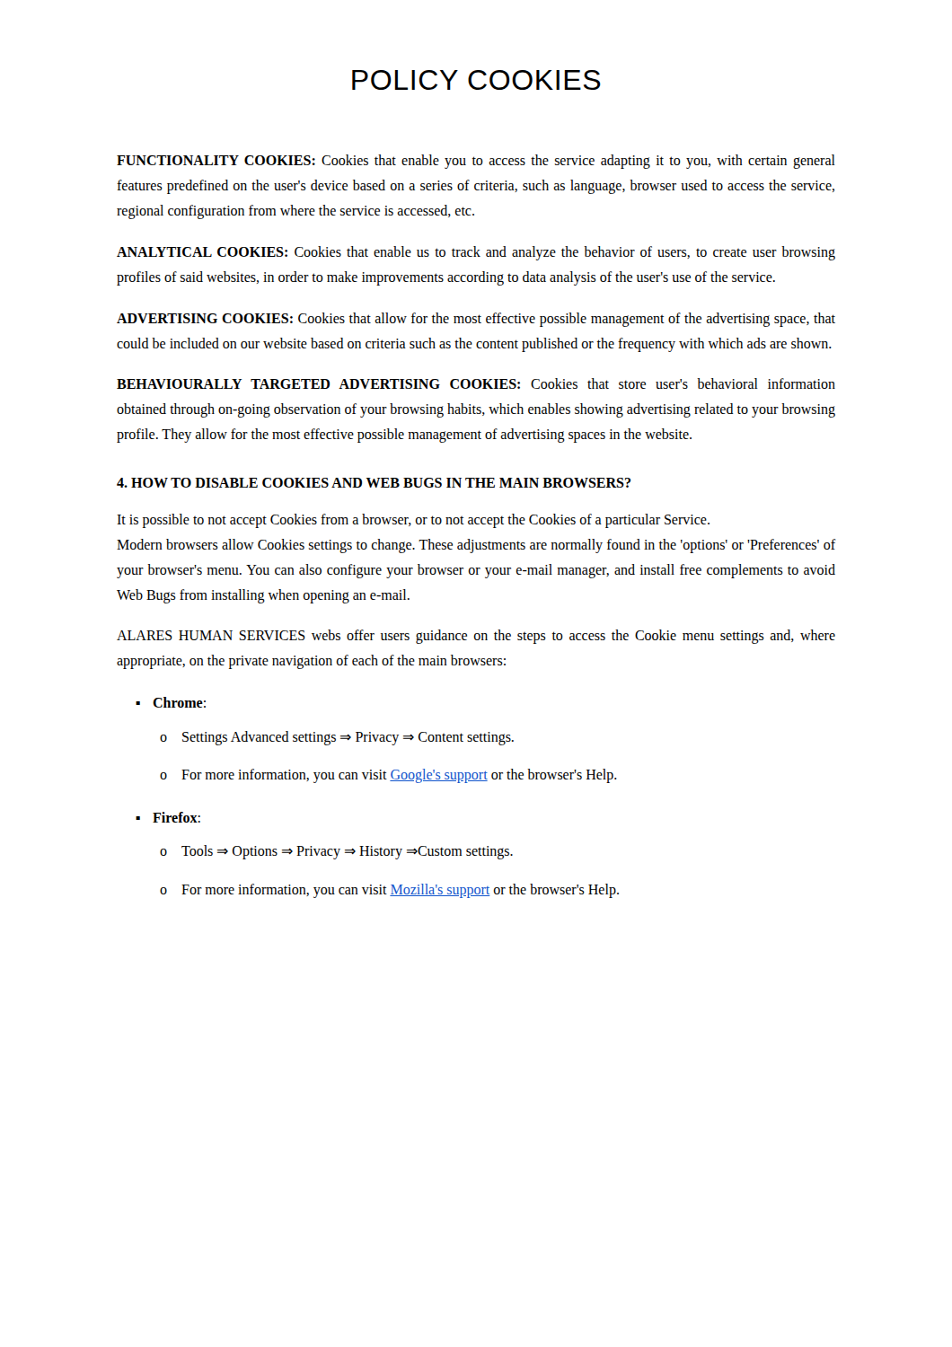POLICY COOKIES
FUNCTIONALITY COOKIES: Cookies that enable you to access the service adapting it to you, with certain general features predefined on the user's device based on a series of criteria, such as language, browser used to access the service, regional configuration from where the service is accessed, etc.
ANALYTICAL COOKIES: Cookies that enable us to track and analyze the behavior of users, to create user browsing profiles of said websites, in order to make improvements according to data analysis of the user's use of the service.
ADVERTISING COOKIES: Cookies that allow for the most effective possible management of the advertising space, that could be included on our website based on criteria such as the content published or the frequency with which ads are shown.
BEHAVIOURALLY TARGETED ADVERTISING COOKIES: Cookies that store user's behavioral information obtained through on-going observation of your browsing habits, which enables showing advertising related to your browsing profile. They allow for the most effective possible management of advertising spaces in the website.
4. HOW TO DISABLE COOKIES AND WEB BUGS IN THE MAIN BROWSERS?
It is possible to not accept Cookies from a browser, or to not accept the Cookies of a particular Service.
Modern browsers allow Cookies settings to change. These adjustments are normally found in the 'options' or 'Preferences' of your browser's menu. You can also configure your browser or your e-mail manager, and install free complements to avoid Web Bugs from installing when opening an e-mail.
ALARES HUMAN SERVICES webs offer users guidance on the steps to access the Cookie menu settings and, where appropriate, on the private navigation of each of the main browsers:
Chrome:
Settings Advanced settings ⇒ Privacy ⇒ Content settings.
For more information, you can visit Google's support or the browser's Help.
Firefox:
Tools ⇒ Options ⇒ Privacy ⇒ History ⇒Custom settings.
For more information, you can visit Mozilla's support or the browser's Help.